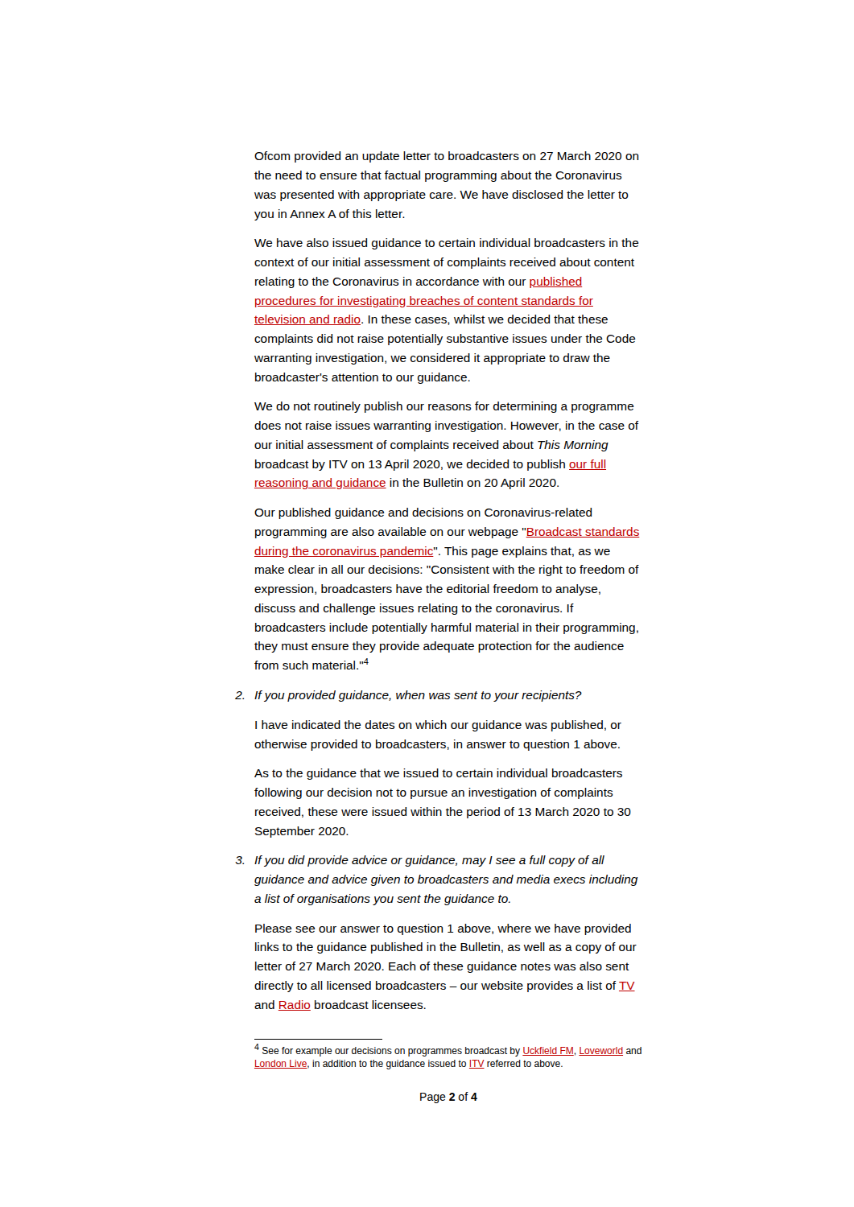Ofcom provided an update letter to broadcasters on 27 March 2020 on the need to ensure that factual programming about the Coronavirus was presented with appropriate care. We have disclosed the letter to you in Annex A of this letter.
We have also issued guidance to certain individual broadcasters in the context of our initial assessment of complaints received about content relating to the Coronavirus in accordance with our published procedures for investigating breaches of content standards for television and radio. In these cases, whilst we decided that these complaints did not raise potentially substantive issues under the Code warranting investigation, we considered it appropriate to draw the broadcaster's attention to our guidance.
We do not routinely publish our reasons for determining a programme does not raise issues warranting investigation. However, in the case of our initial assessment of complaints received about This Morning broadcast by ITV on 13 April 2020, we decided to publish our full reasoning and guidance in the Bulletin on 20 April 2020.
Our published guidance and decisions on Coronavirus-related programming are also available on our webpage "Broadcast standards during the coronavirus pandemic". This page explains that, as we make clear in all our decisions: "Consistent with the right to freedom of expression, broadcasters have the editorial freedom to analyse, discuss and challenge issues relating to the coronavirus. If broadcasters include potentially harmful material in their programming, they must ensure they provide adequate protection for the audience from such material."4
2.
If you provided guidance, when was sent to your recipients?
I have indicated the dates on which our guidance was published, or otherwise provided to broadcasters, in answer to question 1 above.
As to the guidance that we issued to certain individual broadcasters following our decision not to pursue an investigation of complaints received, these were issued within the period of 13 March 2020 to 30 September 2020.
3.
If you did provide advice or guidance, may I see a full copy of all guidance and advice given to broadcasters and media execs including a list of organisations you sent the guidance to.
Please see our answer to question 1 above, where we have provided links to the guidance published in the Bulletin, as well as a copy of our letter of 27 March 2020. Each of these guidance notes was also sent directly to all licensed broadcasters – our website provides a list of TV and Radio broadcast licensees.
4 See for example our decisions on programmes broadcast by Uckfield FM, Loveworld and London Live, in addition to the guidance issued to ITV referred to above.
Page 2 of 4